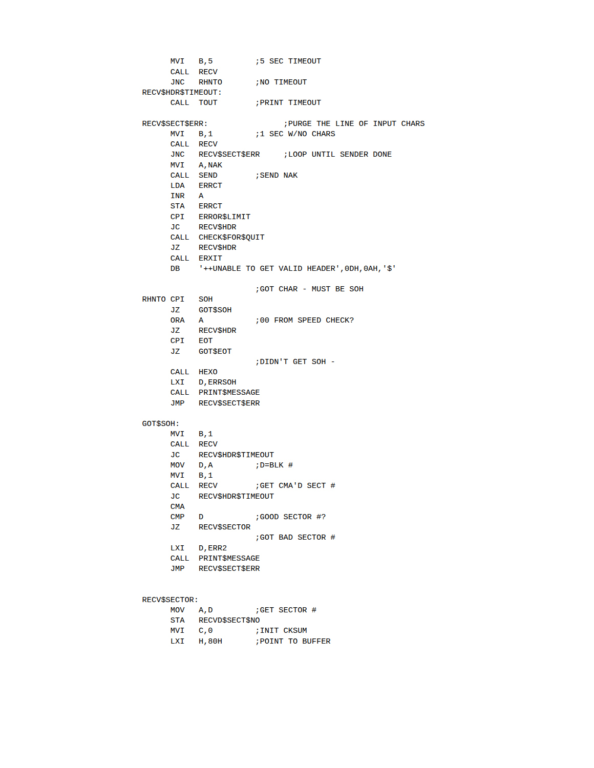MVI   B,5         ;5 SEC TIMEOUT
      CALL  RECV
      JNC   RHNTO       ;NO TIMEOUT
RECV$HDR$TIMEOUT:
      CALL  TOUT        ;PRINT TIMEOUT

RECV$SECT$ERR:                ;PURGE THE LINE OF INPUT CHARS
      MVI   B,1         ;1 SEC W/NO CHARS
      CALL  RECV
      JNC   RECV$SECT$ERR     ;LOOP UNTIL SENDER DONE
      MVI   A,NAK
      CALL  SEND        ;SEND NAK
      LDA   ERRCT
      INR   A
      STA   ERRCT
      CPI   ERROR$LIMIT
      JC    RECV$HDR
      CALL  CHECK$FOR$QUIT
      JZ    RECV$HDR
      CALL  ERXIT
      DB    '++UNABLE TO GET VALID HEADER',0DH,0AH,'$'

                        ;GOT CHAR - MUST BE SOH
RHNTO CPI   SOH
      JZ    GOT$SOH
      ORA   A           ;00 FROM SPEED CHECK?
      JZ    RECV$HDR
      CPI   EOT
      JZ    GOT$EOT
                        ;DIDN'T GET SOH -
      CALL  HEXO
      LXI   D,ERRSOH
      CALL  PRINT$MESSAGE
      JMP   RECV$SECT$ERR

GOT$SOH:
      MVI   B,1
      CALL  RECV
      JC    RECV$HDR$TIMEOUT
      MOV   D,A         ;D=BLK #
      MVI   B,1
      CALL  RECV        ;GET CMA'D SECT #
      JC    RECV$HDR$TIMEOUT
      CMA
      CMP   D           ;GOOD SECTOR #?
      JZ    RECV$SECTOR
                        ;GOT BAD SECTOR #
      LXI   D,ERR2
      CALL  PRINT$MESSAGE
      JMP   RECV$SECT$ERR


RECV$SECTOR:
      MOV   A,D         ;GET SECTOR #
      STA   RECVD$SECT$NO
      MVI   C,0         ;INIT CKSUM
      LXI   H,80H       ;POINT TO BUFFER